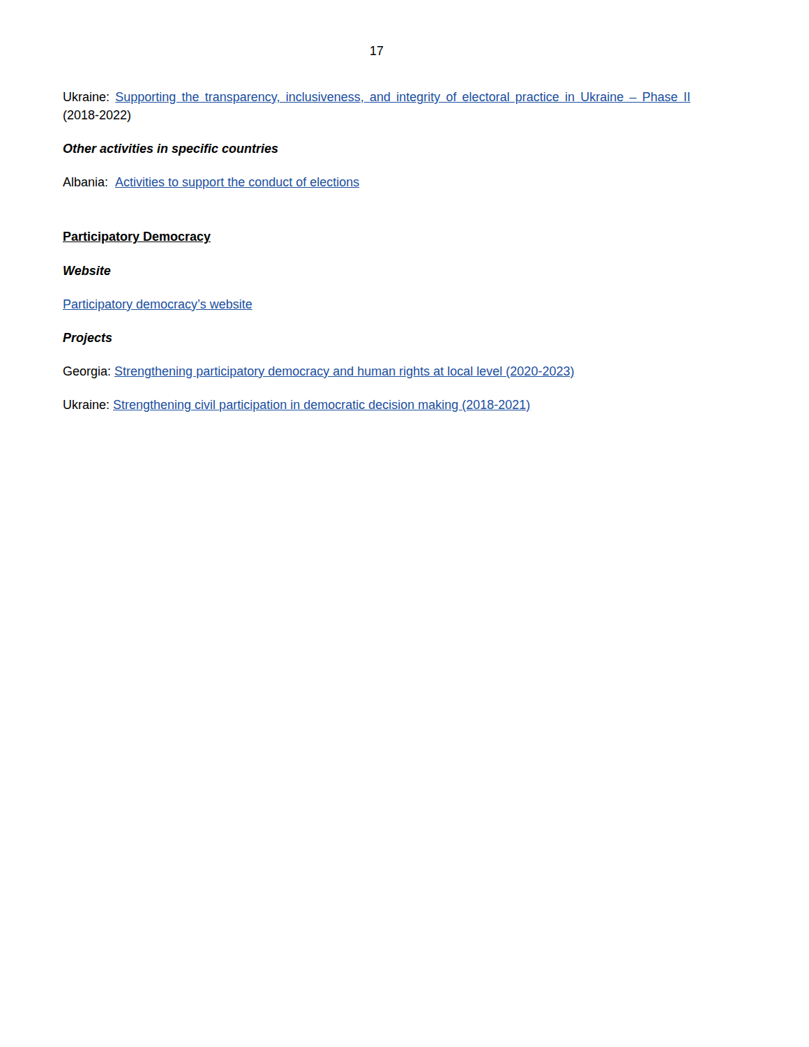17
Ukraine: Supporting the transparency, inclusiveness, and integrity of electoral practice in Ukraine – Phase II (2018-2022)
Other activities in specific countries
Albania: Activities to support the conduct of elections
Participatory Democracy
Website
Participatory democracy’s website
Projects
Georgia: Strengthening participatory democracy and human rights at local level (2020-2023)
Ukraine: Strengthening civil participation in democratic decision making (2018-2021)